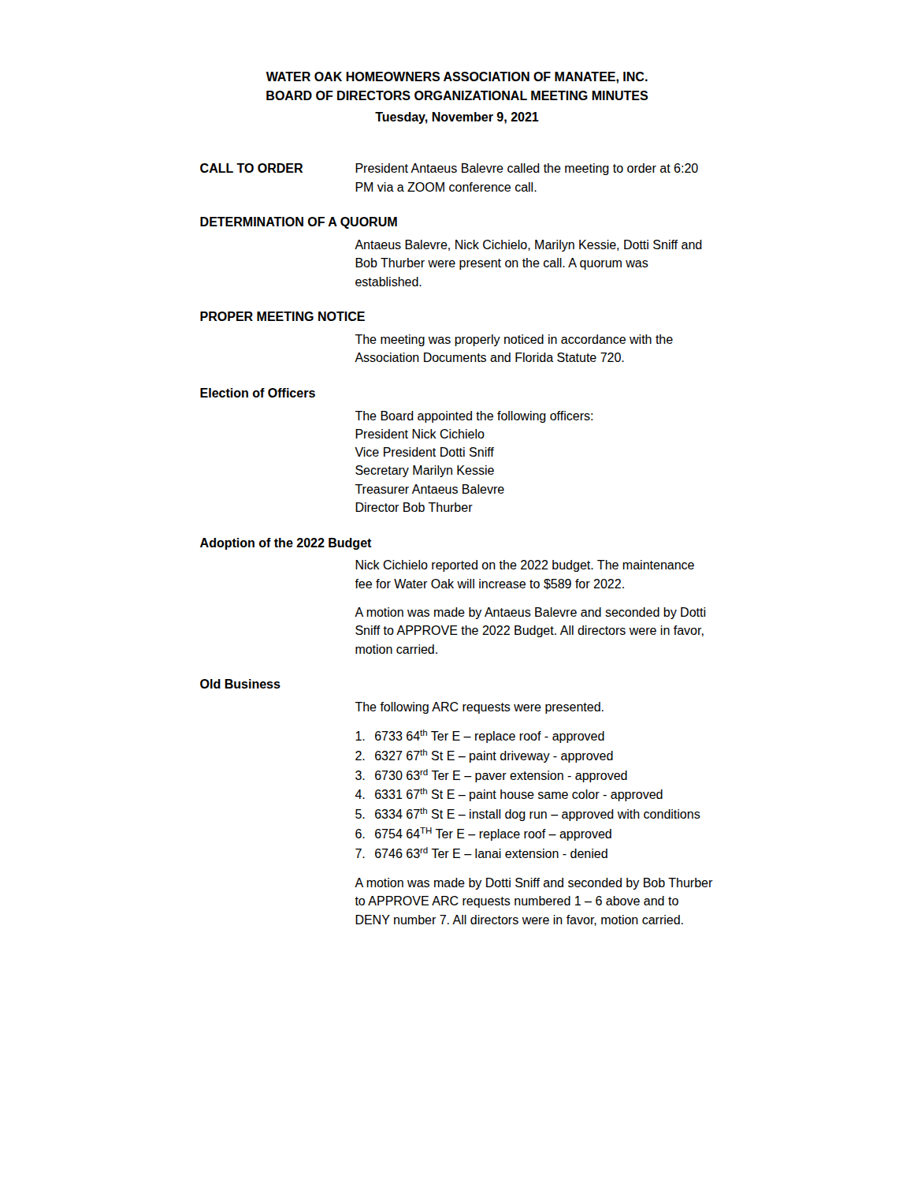WATER OAK HOMEOWNERS ASSOCIATION OF MANATEE, INC.
BOARD OF DIRECTORS ORGANIZATIONAL MEETING MINUTES
Tuesday, November 9, 2021
CALL TO ORDER
President Antaeus Balevre called the meeting to order at 6:20 PM via a ZOOM conference call.
DETERMINATION OF A QUORUM
Antaeus Balevre, Nick Cichielo, Marilyn Kessie, Dotti Sniff and Bob Thurber were present on the call. A quorum was established.
PROPER MEETING NOTICE
The meeting was properly noticed in accordance with the Association Documents and Florida Statute 720.
Election of Officers
The Board appointed the following officers:
President Nick Cichielo
Vice President Dotti Sniff
Secretary Marilyn Kessie
Treasurer Antaeus Balevre
Director Bob Thurber
Adoption of the 2022 Budget
Nick Cichielo reported on the 2022 budget. The maintenance fee for Water Oak will increase to $589 for 2022.
A motion was made by Antaeus Balevre and seconded by Dotti Sniff to APPROVE the 2022 Budget. All directors were in favor, motion carried.
Old Business
The following ARC requests were presented.
1. 6733 64th Ter E – replace roof - approved
2. 6327 67th St E – paint driveway - approved
3. 6730 63rd Ter E – paver extension - approved
4. 6331 67th St E – paint house same color - approved
5. 6334 67th St E – install dog run – approved with conditions
6. 6754 64TH Ter E – replace roof – approved
7. 6746 63rd Ter E – lanai extension - denied
A motion was made by Dotti Sniff and seconded by Bob Thurber to APPROVE ARC requests numbered 1 – 6 above and to DENY number 7. All directors were in favor, motion carried.